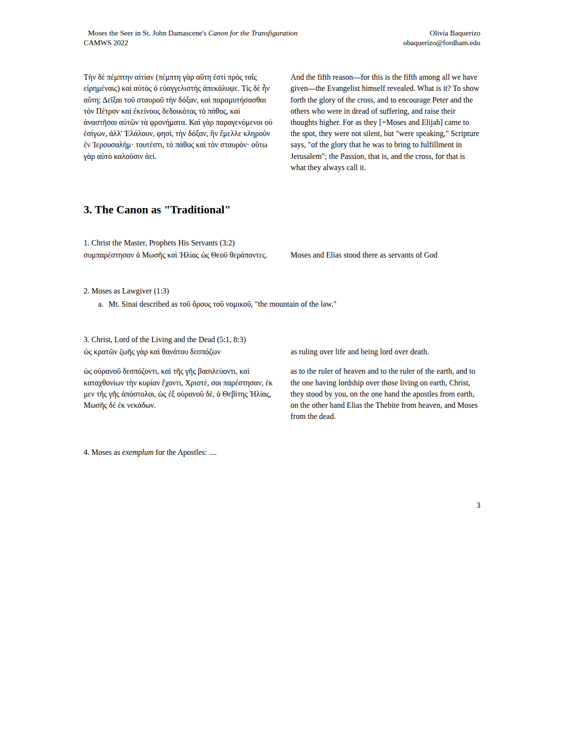Moses the Seer in St. John Damascene's Canon for the Transfiguration
Olivia Baquerizo
CAMWS 2022
obaquerizo@fordham.edu
Τὴν δὲ πέμπτην αἰτίαν (πέμπτη γὰρ αὕτη ἐστὶ πρὸς ταῖς εἰρημέναις) καὶ αὐτὸς ὁ εὐαγγελιστὴς ἀπεκάλυψε. Τίς δὲ ἦν αὕτη; Δεῖξαι τοῦ σταυροῦ τὴν δόξαν, καὶ παραμυτήσασθαι τὸν Πέτρον καὶ ἐκείνους δεδοικότας τὸ πάθος, καὶ ἀναστῆσαι αὐτῶν τὰ φρονήματα. Καὶ γὰρ παραγενόμενοι οὐ ἐσίγων, ἀλλ' Ἐλάλουν, φησὶ, τὴν δόξαν, ἣν ἔμελλε κληροῦν ἐν Ἱερουσαλήμ· τουτέστι, τὸ πάθος καὶ τὸν σταυρόν· οὕτω γὰρ αὐτὸ καλοῦσιν ἀεί.
And the fifth reason—for this is the fifth among all we have given—the Evangelist himself revealed. What is it? To show forth the glory of the cross, and to encourage Peter and the others who were in dread of suffering, and raise their thoughts higher. For as they [=Moses and Elijah] came to the spot, they were not silent, but "were speaking," Scripture says, "of the glory that he was to bring to fulfillment in Jerusalem"; the Passion, that is, and the cross, for that is what they always call it.
3. The Canon as "Traditional"
1. Christ the Master, Prophets His Servants (3:2)
συμπαρέστησαν ὁ Μωσῆς καὶ Ἠλίας ὡς Θεοῦ θεράποντες.
Moses and Elias stood there as servants of God
2. Moses as Lawgiver (1:3)
Mt. Sinai described as τοῦ ὄρους τοῦ νομικοῦ, "the mountain of the law."
3. Christ, Lord of the Living and the Dead (5:1, 8:3)
ὡς κρατῶν ζωῆς γὰρ καὶ θανάτου δεσπόζων
as ruling over life and being lord over death.
ὡς οὐρανοῦ δεσπόζοντι, καὶ τῆς γῆς βασιλεύοντι, καὶ καταχθονίων τὴν κυρίαν ἔχοντι, Χριστὲ, σοι παρέστησαν, ἐκ μεν τῆς γῆς ἀπόστολοι, ὡς ἐξ οὐρανοῦ δὲ, ὁ Θεβίτης Ἠλίας, Μωσῆς δὲ ἐκ νεκάδων.
as to the ruler of heaven and to the ruler of the earth, and to the one having lordship over those living on earth, Christ, they stood by you, on the one hand the apostles from earth, on the other hand Elias the Thebite from heaven, and Moses from the dead.
4. Moses as exemplum for the Apostles: ....
3